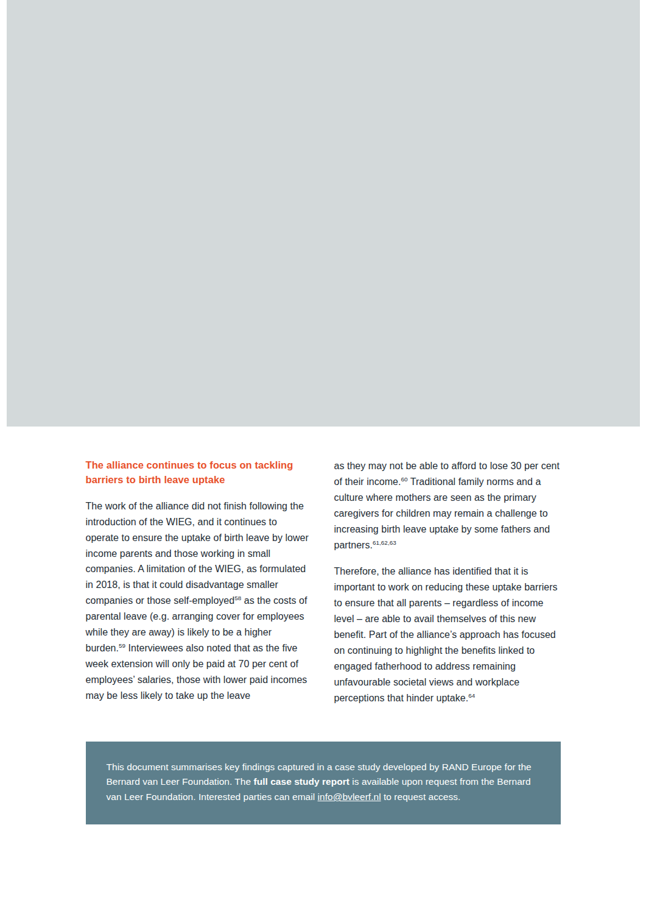7
The alliance continues to focus on tackling barriers to birth leave uptake
The work of the alliance did not finish following the introduction of the WIEG, and it continues to operate to ensure the uptake of birth leave by lower income parents and those working in small companies. A limitation of the WIEG, as formulated in 2018, is that it could disadvantage smaller companies or those self-employed58 as the costs of parental leave (e.g. arranging cover for employees while they are away) is likely to be a higher burden.59 Interviewees also noted that as the five week extension will only be paid at 70 per cent of employees’ salaries, those with lower paid incomes may be less likely to take up the leave
as they may not be able to afford to lose 30 per cent of their income.60 Traditional family norms and a culture where mothers are seen as the primary caregivers for children may remain a challenge to increasing birth leave uptake by some fathers and partners.61,62,63
Therefore, the alliance has identified that it is important to work on reducing these uptake barriers to ensure that all parents – regardless of income level – are able to avail themselves of this new benefit. Part of the alliance’s approach has focused on continuing to highlight the benefits linked to engaged fatherhood to address remaining unfavourable societal views and workplace perceptions that hinder uptake.64
This document summarises key findings captured in a case study developed by RAND Europe for the Bernard van Leer Foundation. The full case study report is available upon request from the Bernard van Leer Foundation. Interested parties can email info@bvleerf.nl to request access.